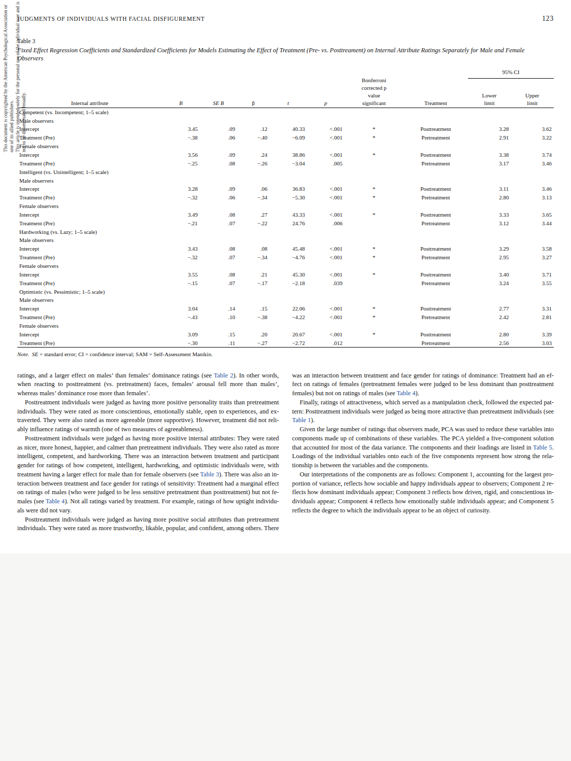This document is copyrighted by the American Psychological Association or one of its allied publishers.
This article is intended solely for the personal use of the individual user and is not to be disseminated broadly.
Judgments of Individuals With Facial Disfigurement 123
Table 3
Fixed Effect Regression Coefficients and Standardized Coefficients for Models Estimating the Effect of Treatment (Pre- vs. Posttreament) on Internal Attribute Ratings Separately for Male and Female Observers
| | 95% CI |
| --- | --- |
| | Bonferroni corrected p value significant | Treatment | |
| Internal attribute | B | SE B | β | t | p | Lower limit | Upper limit |
| Competent (vs. Incompetent; 1–5 scale) | |
| Male observers | |
| Intercept | 3.45 | .09 | .12 | 40.33 | <.001 | * | Posttreatment | 3.28 | 3.62 |
| Treatment (Pre) | −.38 | .06 | −.40 | −6.09 | <.001 | * | Pretreatment | 2.91 | 3.22 |
| Female observers | |
| Intercept | 3.56 | .09 | .24 | 38.86 | <.001 | * | Posttreatment | 3.38 | 3.74 |
| Treatment (Pre) | −.25 | .08 | −.26 | −3.04 | .005 | | Pretreatment | 3.17 | 3.46 |
| Intelligent (vs. Unintelligent; 1–5 scale) | |
| Male observers | |
| Intercept | 3.28 | .09 | .06 | 36.83 | <.001 | * | Posttreatment | 3.11 | 3.46 |
| Treatment (Pre) | −.32 | .06 | −.34 | −5.30 | <.001 | * | Pretreatment | 2.80 | 3.13 |
| Female observers | |
| Intercept | 3.49 | .08 | .27 | 43.33 | <.001 | * | Posttreatment | 3.33 | 3.65 |
| Treatment (Pre) | −.21 | .07 | −.22 | 24.76 | .006 | | Pretreatment | 3.12 | 3.44 |
| Hardworking (vs. Lazy; 1–5 scale) | |
| Male observers | |
| Intercept | 3.43 | .08 | .08 | 45.48 | <.001 | * | Posttreatment | 3.29 | 3.58 |
| Treatment (Pre) | −.32 | .07 | −.34 | −4.76 | <.001 | * | Pretreatment | 2.95 | 3.27 |
| Female observers | |
| Intercept | 3.55 | .08 | .21 | 45.30 | <.001 | * | Posttreatment | 3.40 | 3.71 |
| Treatment (Pre) | −.15 | .07 | −.17 | −2.18 | .039 | | Pretreatment | 3.24 | 3.55 |
| Optimistic (vs. Pessimistic; 1–5 scale) | |
| Male observers | |
| Intercept | 3.04 | .14 | .15 | 22.06 | <.001 | * | Posttreatment | 2.77 | 3.31 |
| Treatment (Pre) | −.43 | .10 | −.38 | −4.22 | <.001 | * | Pretreatment | 2.42 | 2.81 |
| Female observers | |
| Intercept | 3.09 | .15 | .20 | 20.67 | <.001 | * | Posttreatment | 2.80 | 3.39 |
| Treatment (Pre) | −.30 | .11 | −.27 | −2.72 | .012 | | Pretreatment | 2.56 | 3.03 |
Note. SE = standard error; CI = confidence interval; SAM = Self-Assessment Manikin.
ratings, and a larger effect on males’ than females’ dominance ratings (see Table 2). In other words, when reacting to posttreatment (vs. pretreatment) faces, females’ arousal fell more than males’, whereas males’ dominance rose more than females’.
Posttreatment individuals were judged as having more positive personality traits than pretreatment individuals. They were rated as more conscientious, emotionally stable, open to experiences, and extraverted. They were also rated as more agreeable (more supportive). However, treatment did not reliably influence ratings of warmth (one of two measures of agreeableness).
Posttreatment individuals were judged as having more positive internal attributes: They were rated as nicer, more honest, happier, and calmer than pretreatment individuals. They were also rated as more intelligent, competent, and hardworking. There was an interaction between treatment and participant gender for ratings of how competent, intelligent, hardworking, and optimistic individuals were, with treatment having a larger effect for male than for female observers (see Table 3). There was also an interaction between treatment and face gender for ratings of sensitivity: Treatment had a marginal effect on ratings of males (who were judged to be less sensitive pretreatment than posttreatment) but not females (see Table 4). Not all ratings varied by treatment. For example, ratings of how uptight individuals were did not vary.
Posttreatment individuals were judged as having more positive social attributes than pretreatment individuals. They were rated as more trustworthy, likable, popular, and confident, among others. There was an interaction between treatment and face gender for ratings of dominance: Treatment had an effect on ratings of females (pretreatment females were judged to be less dominant than posttreatment females) but not on ratings of males (see Table 4).
Finally, ratings of attractiveness, which served as a manipulation check, followed the expected pattern: Posttreatment individuals were judged as being more attractive than pretreatment individuals (see Table 1).
Given the large number of ratings that observers made, PCA was used to reduce these variables into components made up of combinations of these variables. The PCA yielded a five-component solution that accounted for most of the data variance. The components and their loadings are listed in Table 5. Loadings of the individual variables onto each of the five components represent how strong the relationship is between the variables and the components.
Our interpretations of the components are as follows: Component 1, accounting for the largest proportion of variance, reflects how sociable and happy individuals appear to observers; Component 2 reflects how dominant individuals appear; Component 3 reflects how driven, rigid, and conscientious individuals appear; Component 4 reflects how emotionally stable individuals appear; and Component 5 reflects the degree to which the individuals appear to be an object of curiosity.